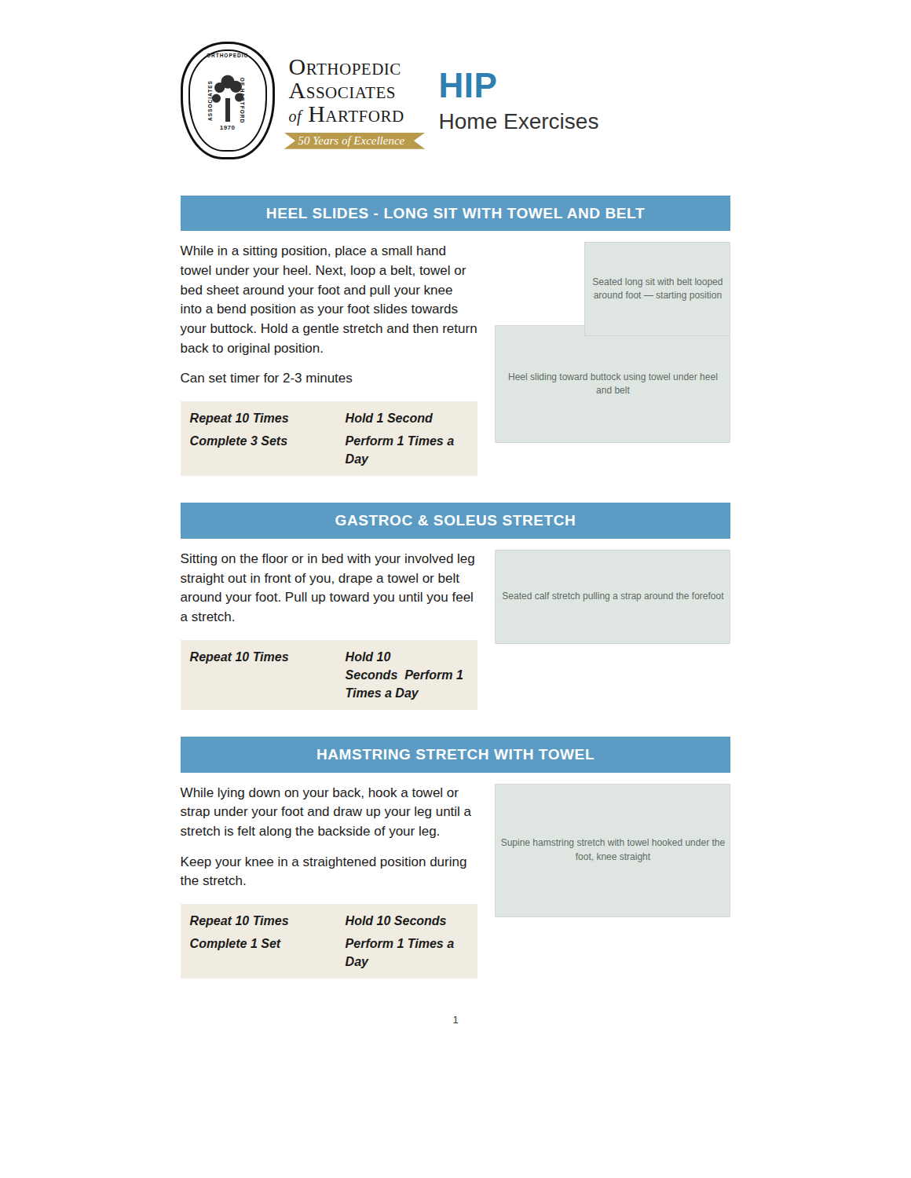Orthopedic Associates of Hartford
1970
Orthopedic Associates of Hartford 50 Years of Excellence
HIP
Home Exercises
HEEL SLIDES - LONG SIT WITH TOWEL AND BELT
While in a sitting position, place a small hand towel under your heel. Next, loop a belt, towel or bed sheet around your foot and pull your knee into a bend position as your foot slides towards your buttock. Hold a gentle stretch and then return back to original position.
Can set timer for 2-3 minutes
Repeat 10 Times Hold 1 Second
Complete 3 Sets Perform 1 Times a Day
Seated long sit with belt looped around foot — starting position
Heel sliding toward buttock using towel under heel and belt
GASTROC & SOLEUS STRETCH
Sitting on the floor or in bed with your involved leg straight out in front of you, drape a towel or belt around your foot. Pull up toward you until you feel a stretch.
Repeat 10 Times Hold 10 Seconds Perform 1 Times a Day
Seated calf stretch pulling a strap around the forefoot
HAMSTRING STRETCH WITH TOWEL
While lying down on your back, hook a towel or strap under your foot and draw up your leg until a stretch is felt along the backside of your leg.
Keep your knee in a straightened position during the stretch.
Repeat 10 Times Hold 10 Seconds
Complete 1 Set Perform 1 Times a Day
Supine hamstring stretch with towel hooked under the foot, knee straight
1